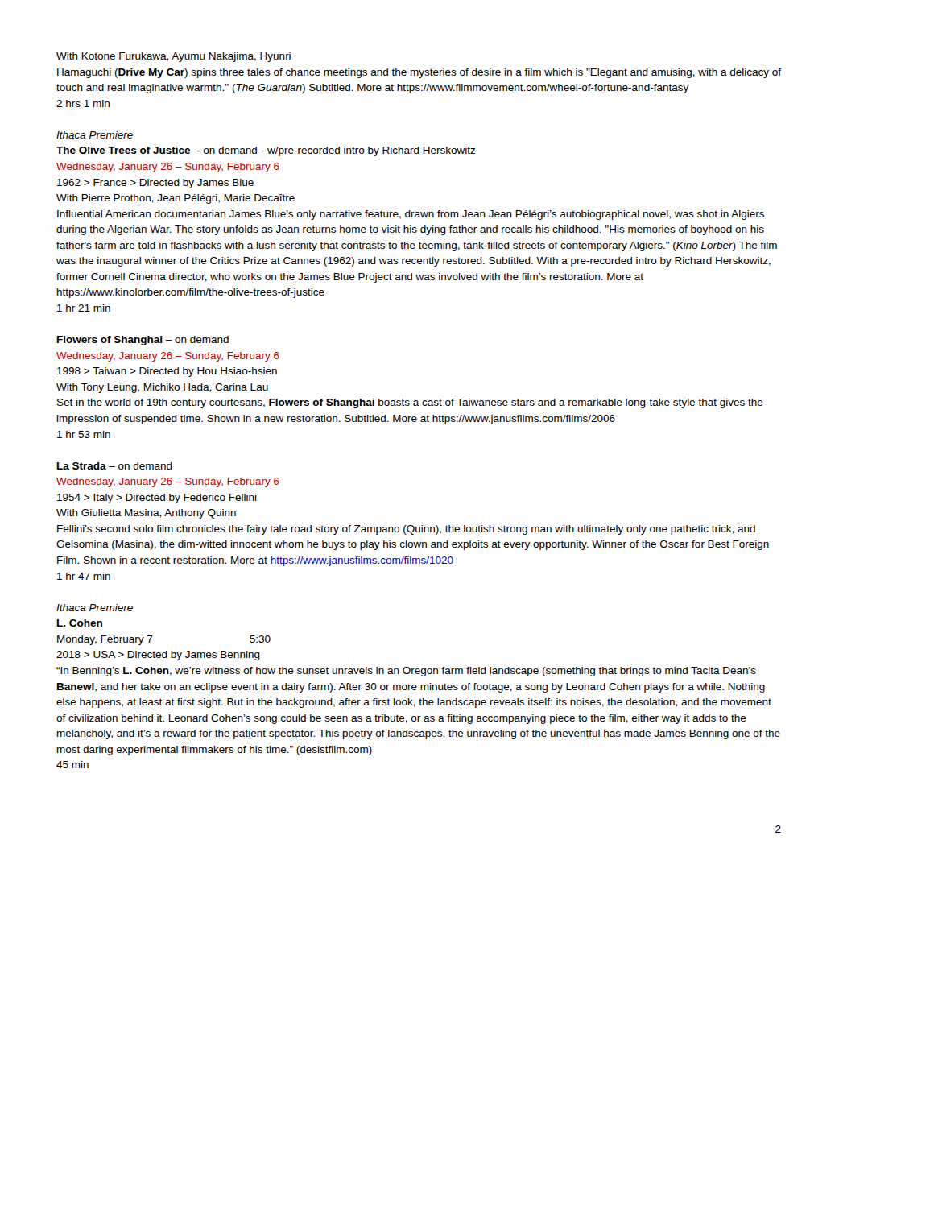With Kotone Furukawa, Ayumu Nakajima, Hyunri
Hamaguchi (Drive My Car) spins three tales of chance meetings and the mysteries of desire in a film which is "Elegant and amusing, with a delicacy of touch and real imaginative warmth." (The Guardian) Subtitled. More at https://www.filmmovement.com/wheel-of-fortune-and-fantasy
2 hrs 1 min
Ithaca Premiere
The Olive Trees of Justice - on demand - w/pre-recorded intro by Richard Herskowitz
Wednesday, January 26 – Sunday, February 6
1962 > France > Directed by James Blue
With Pierre Prothon, Jean Pélégri, Marie Decaître
Influential American documentarian James Blue's only narrative feature, drawn from Jean Jean Pélégri’s autobiographical novel, was shot in Algiers during the Algerian War. The story unfolds as Jean returns home to visit his dying father and recalls his childhood. "His memories of boyhood on his father's farm are told in flashbacks with a lush serenity that contrasts to the teeming, tank-filled streets of contemporary Algiers." (Kino Lorber) The film was the inaugural winner of the Critics Prize at Cannes (1962) and was recently restored. Subtitled. With a pre-recorded intro by Richard Herskowitz, former Cornell Cinema director, who works on the James Blue Project and was involved with the film’s restoration. More at https://www.kinolorber.com/film/the-olive-trees-of-justice
1 hr 21 min
Flowers of Shanghai – on demand
Wednesday, January 26 – Sunday, February 6
1998 > Taiwan > Directed by Hou Hsiao-hsien
With Tony Leung, Michiko Hada, Carina Lau
Set in the world of 19th century courtesans, Flowers of Shanghai boasts a cast of Taiwanese stars and a remarkable long-take style that gives the impression of suspended time. Shown in a new restoration. Subtitled. More at https://www.janusfilms.com/films/2006
1 hr 53 min
La Strada – on demand
Wednesday, January 26 – Sunday, February 6
1954 > Italy > Directed by Federico Fellini
With Giulietta Masina, Anthony Quinn
Fellini's second solo film chronicles the fairy tale road story of Zampano (Quinn), the loutish strong man with ultimately only one pathetic trick, and Gelsomina (Masina), the dim-witted innocent whom he buys to play his clown and exploits at every opportunity. Winner of the Oscar for Best Foreign Film. Shown in a recent restoration. More at https://www.janusfilms.com/films/1020
1 hr 47 min
Ithaca Premiere
L. Cohen
Monday, February 75:30
2018 > USA > Directed by James Benning
“In Benning’s L. Cohen, we’re witness of how the sunset unravels in an Oregon farm field landscape (something that brings to mind Tacita Dean’s Banewl, and her take on an eclipse event in a dairy farm). After 30 or more minutes of footage, a song by Leonard Cohen plays for a while. Nothing else happens, at least at first sight. But in the background, after a first look, the landscape reveals itself: its noises, the desolation, and the movement of civilization behind it. Leonard Cohen’s song could be seen as a tribute, or as a fitting accompanying piece to the film, either way it adds to the melancholy, and it’s a reward for the patient spectator. This poetry of landscapes, the unraveling of the uneventful has made James Benning one of the most daring experimental filmmakers of his time.” (desistfilm.com)
45 min
2